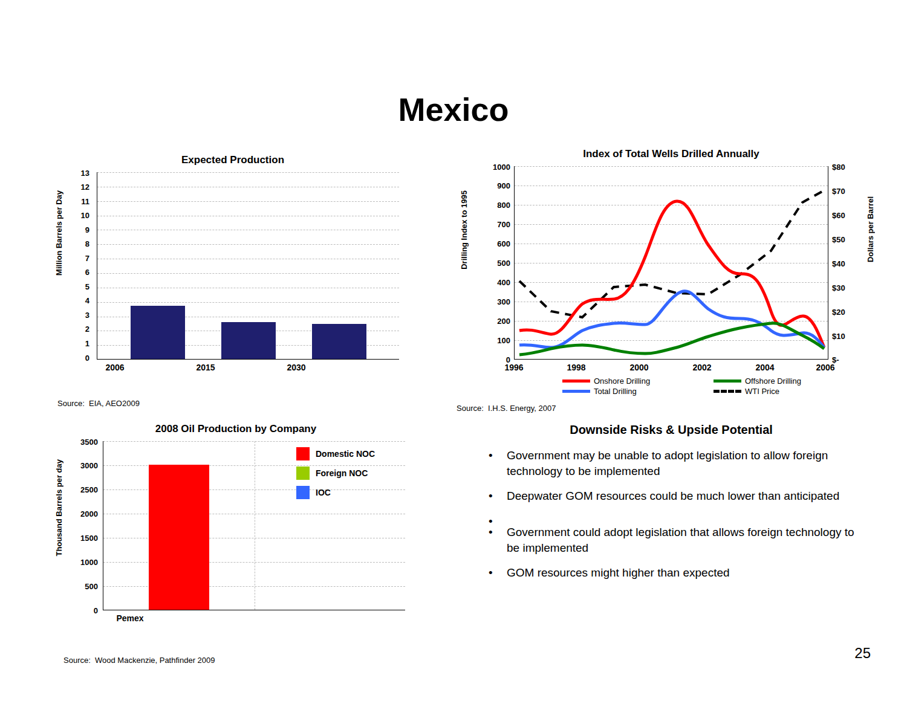Mexico
Expected Production
Million Barrels per Day
13
12
11
10
9
8
7
6
5
4
3
2
1
0
2006
2015
2030
Source: EIA, AEO2009
Index of Total Wells Drilled Annually
Drilling Index to 1995
Dollars per Barrel
1000
900
800
700
600
500
400
300
200
100
0
$80
$70
$60
$50
$40
$30
$20
$10
$-
1996
1998
2000
2002
2004
2006
Onshore Drilling
Total Drilling
Offshore Drilling
WTI Price
Source: I.H.S. Energy, 2007
2008 Oil Production by Company
Thousand Barrels per day
3500
3000
2500
2000
1500
1000
500
0
Domestic NOC
Foreign NOC
IOC
Pemex
Source: Wood Mackenzie, Pathfinder 2009
Downside Risks & Upside Potential
Government may be unable to adopt legislation to allow foreign technology to be implemented
Deepwater GOM resources could be much lower than anticipated
Government could adopt legislation that allows foreign technology to be implemented
GOM resources might higher than expected
25